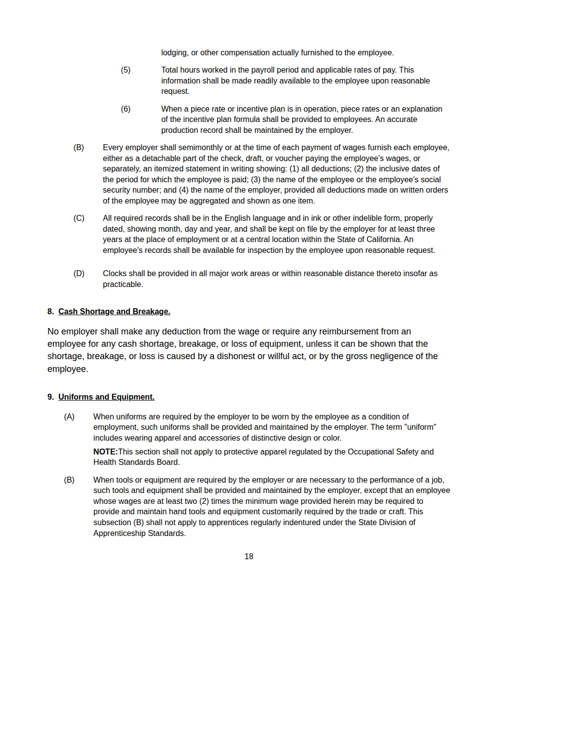lodging, or other compensation actually furnished to the employee.
(5)
Total hours worked in the payroll period and applicable rates of pay. This information shall be made readily available to the employee upon reasonable request.
(6)
When a piece rate or incentive plan is in operation, piece rates or an explanation of the incentive plan formula shall be provided to employees. An accurate production record shall be maintained by the employer.
(B)
Every employer shall semimonthly or at the time of each payment of wages furnish each employee, either as a detachable part of the check, draft, or voucher paying the employee's wages, or separately, an itemized statement in writing showing: (1) all deductions; (2) the inclusive dates of the period for which the employee is paid; (3) the name of the employee or the employee's social security number; and (4) the name of the employer, provided all deductions made on written orders of the employee may be aggregated and shown as one item.
(C)
All required records shall be in the English language and in ink or other indelible form, properly dated, showing month, day and year, and shall be kept on file by the employer for at least three years at the place of employment or at a central location within the State of California. An employee's records shall be available for inspection by the employee upon reasonable request.
(D)
Clocks shall be provided in all major work areas or within reasonable distance thereto insofar as practicable.
8. Cash Shortage and Breakage.
No employer shall make any deduction from the wage or require any reimbursement from an employee for any cash shortage, breakage, or loss of equipment, unless it can be shown that the shortage, breakage, or loss is caused by a dishonest or willful act, or by the gross negligence of the employee.
9. Uniforms and Equipment.
(A)
When uniforms are required by the employer to be worn by the employee as a condition of employment, such uniforms shall be provided and maintained by the employer. The term "uniform" includes wearing apparel and accessories of distinctive design or color.
NOTE: This section shall not apply to protective apparel regulated by the Occupational Safety and Health Standards Board.
(B)
When tools or equipment are required by the employer or are necessary to the performance of a job, such tools and equipment shall be provided and maintained by the employer, except that an employee whose wages are at least two (2) times the minimum wage provided herein may be required to provide and maintain hand tools and equipment customarily required by the trade or craft. This subsection (B) shall not apply to apprentices regularly indentured under the State Division of Apprenticeship Standards.
18